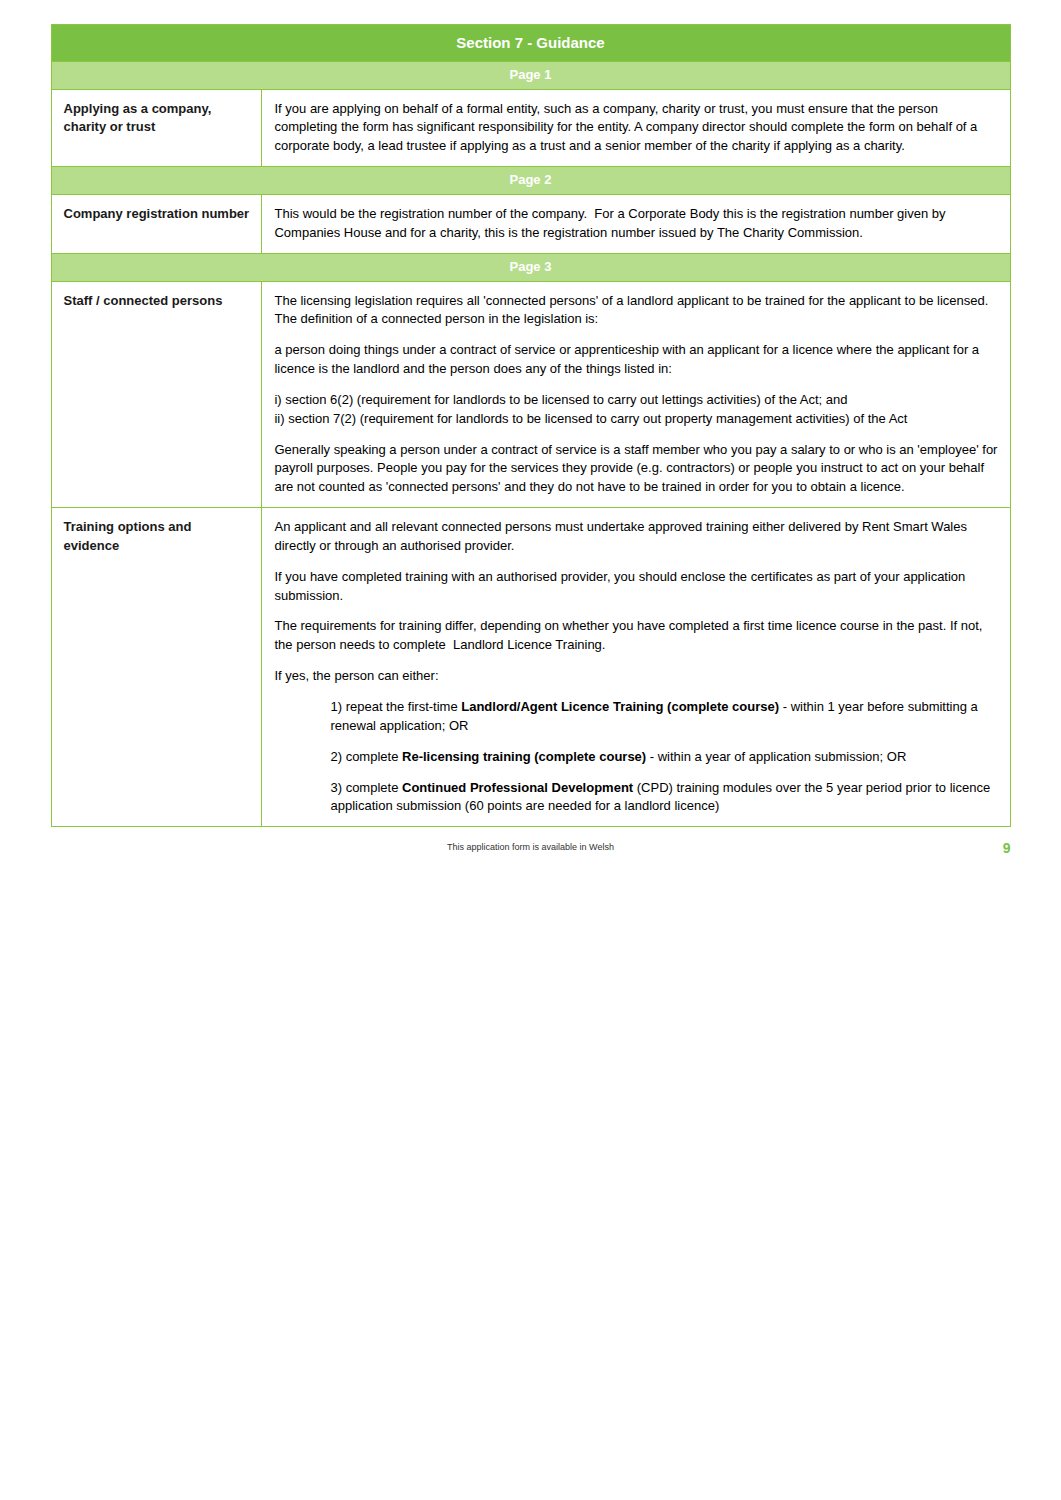| Section 7 - Guidance |
| --- |
| Page 1 |
| Applying as a company, charity or trust | If you are applying on behalf of a formal entity, such as a company, charity or trust, you must ensure that the person completing the form has significant responsibility for the entity. A company director should complete the form on behalf of a corporate body, a lead trustee if applying as a trust and a senior member of the charity if applying as a charity. |
| Page 2 |
| Company registration number | This would be the registration number of the company. For a Corporate Body this is the registration number given by Companies House and for a charity, this is the registration number issued by The Charity Commission. |
| Page 3 |
| Staff / connected persons | The licensing legislation requires all 'connected persons' of a landlord applicant to be trained for the applicant to be licensed. The definition of a connected person in the legislation is: a person doing things under a contract of service or apprenticeship with an applicant for a licence where the applicant for a licence is the landlord and the person does any of the things listed in: i) section 6(2) (requirement for landlords to be licensed to carry out lettings activities) of the Act; and ii) section 7(2) (requirement for landlords to be licensed to carry out property management activities) of the Act Generally speaking a person under a contract of service is a staff member who you pay a salary to or who is an 'employee' for payroll purposes. People you pay for the services they provide (e.g. contractors) or people you instruct to act on your behalf are not counted as 'connected persons' and they do not have to be trained in order for you to obtain a licence. |
| Training options and evidence | An applicant and all relevant connected persons must undertake approved training either delivered by Rent Smart Wales directly or through an authorised provider. If you have completed training with an authorised provider, you should enclose the certificates as part of your application submission. The requirements for training differ, depending on whether you have completed a first time licence course in the past. If not, the person needs to complete Landlord Licence Training. If yes, the person can either: 1) repeat the first-time Landlord/Agent Licence Training (complete course) - within 1 year before submitting a renewal application; OR 2) complete Re-licensing training (complete course) - within a year of application submission; OR 3) complete Continued Professional Development (CPD) training modules over the 5 year period prior to licence application submission (60 points are needed for a landlord licence) |
This application form is available in Welsh 9